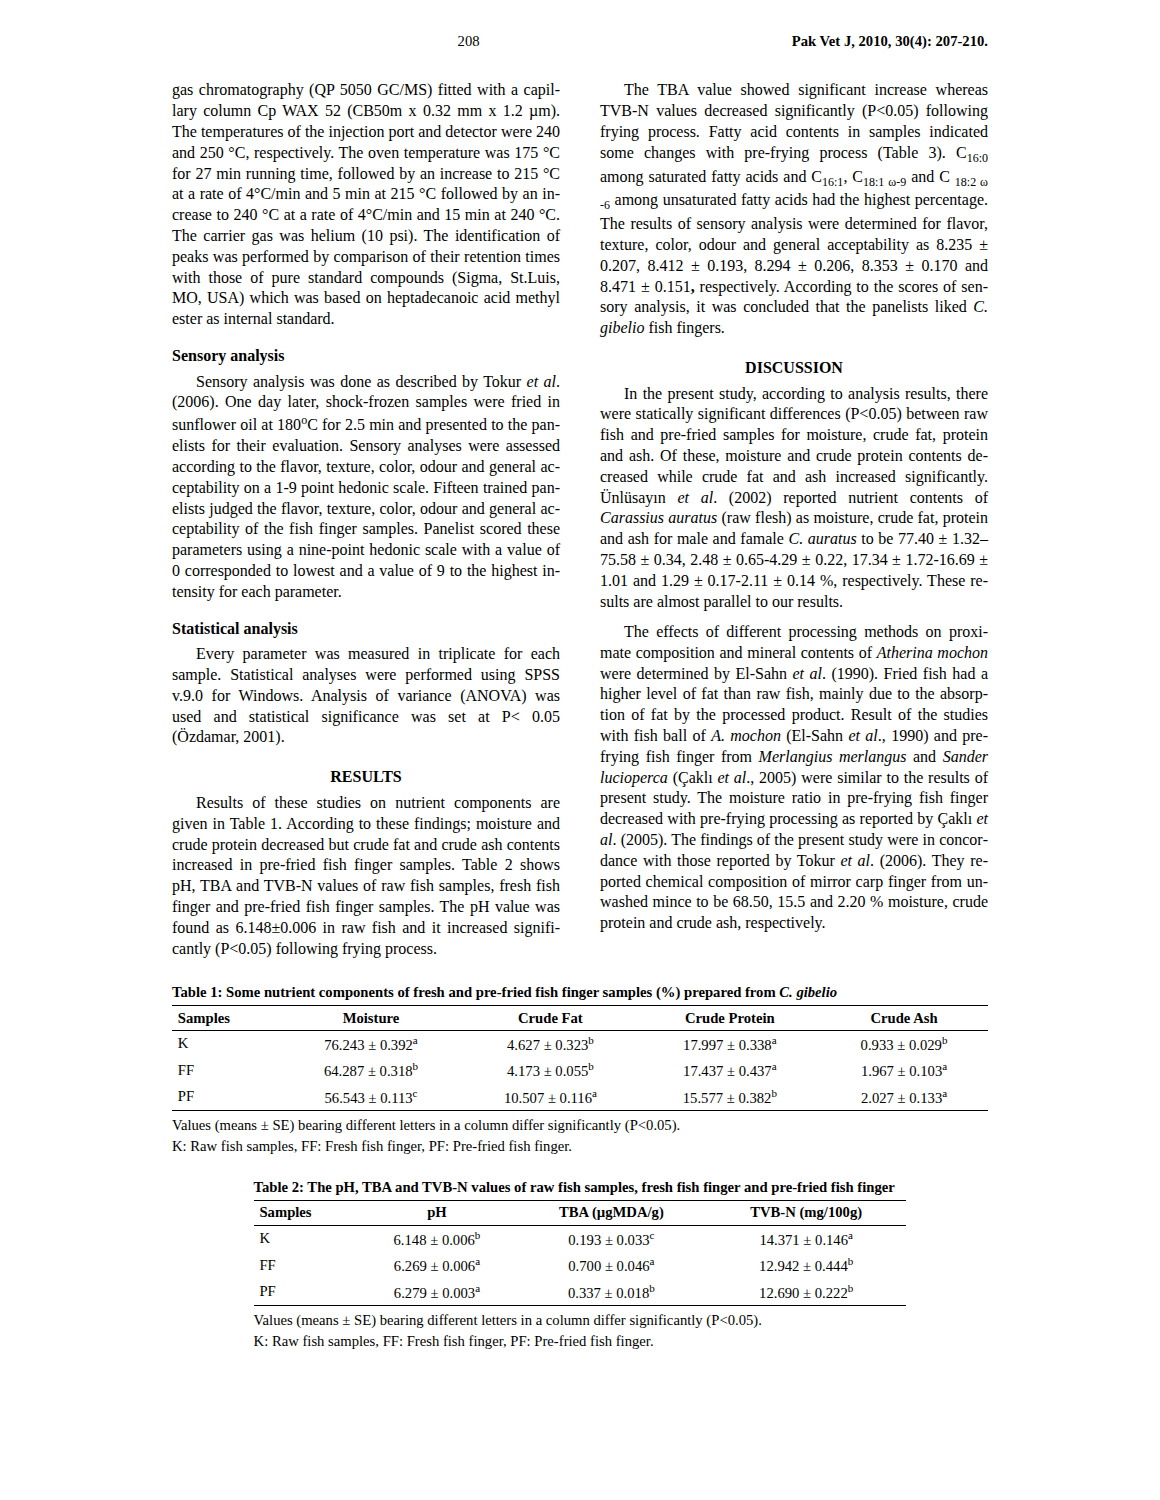208 Pak Vet J, 2010, 30(4): 207-210.
gas chromatography (QP 5050 GC/MS) fitted with a capillary column Cp WAX 52 (CB50m x 0.32 mm x 1.2 µm). The temperatures of the injection port and detector were 240 and 250 °C, respectively. The oven temperature was 175 °C for 27 min running time, followed by an increase to 215 °C at a rate of 4°C/min and 5 min at 215 °C followed by an increase to 240 °C at a rate of 4°C/min and 15 min at 240 °C. The carrier gas was helium (10 psi). The identification of peaks was performed by comparison of their retention times with those of pure standard compounds (Sigma, St.Luis, MO, USA) which was based on heptadecanoic acid methyl ester as internal standard.
Sensory analysis
Sensory analysis was done as described by Tokur et al. (2006). One day later, shock-frozen samples were fried in sunflower oil at 180oC for 2.5 min and presented to the panelists for their evaluation. Sensory analyses were assessed according to the flavor, texture, color, odour and general acceptability on a 1-9 point hedonic scale. Fifteen trained panelists judged the flavor, texture, color, odour and general acceptability of the fish finger samples. Panelist scored these parameters using a nine-point hedonic scale with a value of 0 corresponded to lowest and a value of 9 to the highest intensity for each parameter.
Statistical analysis
Every parameter was measured in triplicate for each sample. Statistical analyses were performed using SPSS v.9.0 for Windows. Analysis of variance (ANOVA) was used and statistical significance was set at P< 0.05 (Özdamar, 2001).
RESULTS
Results of these studies on nutrient components are given in Table 1. According to these findings; moisture and crude protein decreased but crude fat and crude ash contents increased in pre-fried fish finger samples. Table 2 shows pH, TBA and TVB-N values of raw fish samples, fresh fish finger and pre-fried fish finger samples. The pH value was found as 6.148±0.006 in raw fish and it increased significantly (P<0.05) following frying process.
The TBA value showed significant increase whereas TVB-N values decreased significantly (P<0.05) following frying process. Fatty acid contents in samples indicated some changes with pre-frying process (Table 3). C16:0 among saturated fatty acids and C16:1, C18:1 ω-9 and C 18:2 ω -6 among unsaturated fatty acids had the highest percentage. The results of sensory analysis were determined for flavor, texture, color, odour and general acceptability as 8.235 ± 0.207, 8.412 ± 0.193, 8.294 ± 0.206, 8.353 ± 0.170 and 8.471 ± 0.151, respectively. According to the scores of sensory analysis, it was concluded that the panelists liked C. gibelio fish fingers.
DISCUSSION
In the present study, according to analysis results, there were statically significant differences (P<0.05) between raw fish and pre-fried samples for moisture, crude fat, protein and ash. Of these, moisture and crude protein contents decreased while crude fat and ash increased significantly. Ünlüsayın et al. (2002) reported nutrient contents of Carassius auratus (raw flesh) as moisture, crude fat, protein and ash for male and famale C. auratus to be 77.40 ± 1.32–75.58 ± 0.34, 2.48 ± 0.65-4.29 ± 0.22, 17.34 ± 1.72-16.69 ± 1.01 and 1.29 ± 0.17-2.11 ± 0.14 %, respectively. These results are almost parallel to our results.
The effects of different processing methods on proximate composition and mineral contents of Atherina mochon were determined by El-Sahn et al. (1990). Fried fish had a higher level of fat than raw fish, mainly due to the absorption of fat by the processed product. Result of the studies with fish ball of A. mochon (El-Sahn et al., 1990) and pre-frying fish finger from Merlangius merlangus and Sander lucioperca (Çaklı et al., 2005) were similar to the results of present study. The moisture ratio in pre-frying fish finger decreased with pre-frying processing as reported by Çaklı et al. (2005). The findings of the present study were in concordance with those reported by Tokur et al. (2006). They reported chemical composition of mirror carp finger from unwashed mince to be 68.50, 15.5 and 2.20 % moisture, crude protein and crude ash, respectively.
Table 1: Some nutrient components of fresh and pre-fried fish finger samples (%) prepared from C. gibelio
| Samples | Moisture | Crude Fat | Crude Protein | Crude Ash |
| --- | --- | --- | --- | --- |
| K | 76.243 ± 0.392 a | 4.627 ± 0.323 b | 17.997 ± 0.338 a | 0.933 ± 0.029 b |
| FF | 64.287 ± 0.318 b | 4.173 ± 0.055 b | 17.437 ± 0.437 a | 1.967 ± 0.103 a |
| PF | 56.543 ± 0.113 c | 10.507 ± 0.116 a | 15.577 ± 0.382 b | 2.027 ± 0.133 a |
Values (means ± SE) bearing different letters in a column differ significantly (P<0.05).
K: Raw fish samples, FF: Fresh fish finger, PF: Pre-fried fish finger.
Table 2: The pH, TBA and TVB-N values of raw fish samples, fresh fish finger and pre-fried fish finger
| Samples | pH | TBA (µgMDA/g) | TVB-N (mg/100g) |
| --- | --- | --- | --- |
| K | 6.148 ± 0.006 b | 0.193 ± 0.033 c | 14.371 ± 0.146 a |
| FF | 6.269 ± 0.006 a | 0.700 ± 0.046 a | 12.942 ± 0.444 b |
| PF | 6.279 ± 0.003 a | 0.337 ± 0.018 b | 12.690 ± 0.222 b |
Values (means ± SE) bearing different letters in a column differ significantly (P<0.05).
K: Raw fish samples, FF: Fresh fish finger, PF: Pre-fried fish finger.